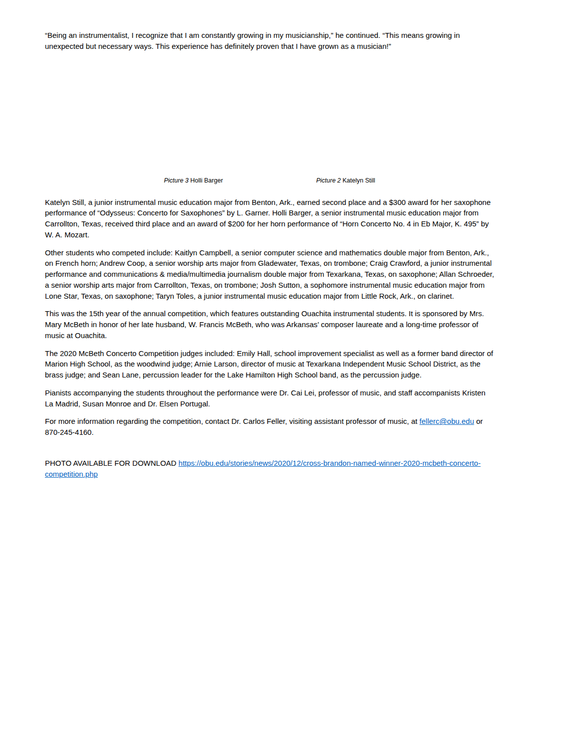“Being an instrumentalist, I recognize that I am constantly growing in my musicianship,” he continued. “This means growing in unexpected but necessary ways. This experience has definitely proven that I have grown as a musician!”
Picture 3 Holli Barger
Picture 2 Katelyn Still
Katelyn Still, a junior instrumental music education major from Benton, Ark., earned second place and a $300 award for her saxophone performance of “Odysseus: Concerto for Saxophones” by L. Garner. Holli Barger, a senior instrumental music education major from Carrollton, Texas, received third place and an award of $200 for her horn performance of “Horn Concerto No. 4 in Eb Major, K. 495” by W. A. Mozart.
Other students who competed include: Kaitlyn Campbell, a senior computer science and mathematics double major from Benton, Ark., on French horn; Andrew Coop, a senior worship arts major from Gladewater, Texas, on trombone; Craig Crawford, a junior instrumental performance and communications & media/multimedia journalism double major from Texarkana, Texas, on saxophone; Allan Schroeder, a senior worship arts major from Carrollton, Texas, on trombone; Josh Sutton, a sophomore instrumental music education major from Lone Star, Texas, on saxophone; Taryn Toles, a junior instrumental music education major from Little Rock, Ark., on clarinet.
This was the 15th year of the annual competition, which features outstanding Ouachita instrumental students. It is sponsored by Mrs. Mary McBeth in honor of her late husband, W. Francis McBeth, who was Arkansas’ composer laureate and a long-time professor of music at Ouachita.
The 2020 McBeth Concerto Competition judges included: Emily Hall, school improvement specialist as well as a former band director of Marion High School, as the woodwind judge; Arnie Larson, director of music at Texarkana Independent Music School District, as the brass judge; and Sean Lane, percussion leader for the Lake Hamilton High School band, as the percussion judge.
Pianists accompanying the students throughout the performance were Dr. Cai Lei, professor of music, and staff accompanists Kristen La Madrid, Susan Monroe and Dr. Elsen Portugal.
For more information regarding the competition, contact Dr. Carlos Feller, visiting assistant professor of music, at fellerc@obu.edu or 870-245-4160.
PHOTO AVAILABLE FOR DOWNLOAD https://obu.edu/stories/news/2020/12/cross-brandon-named-winner-2020-mcbeth-concerto-competition.php